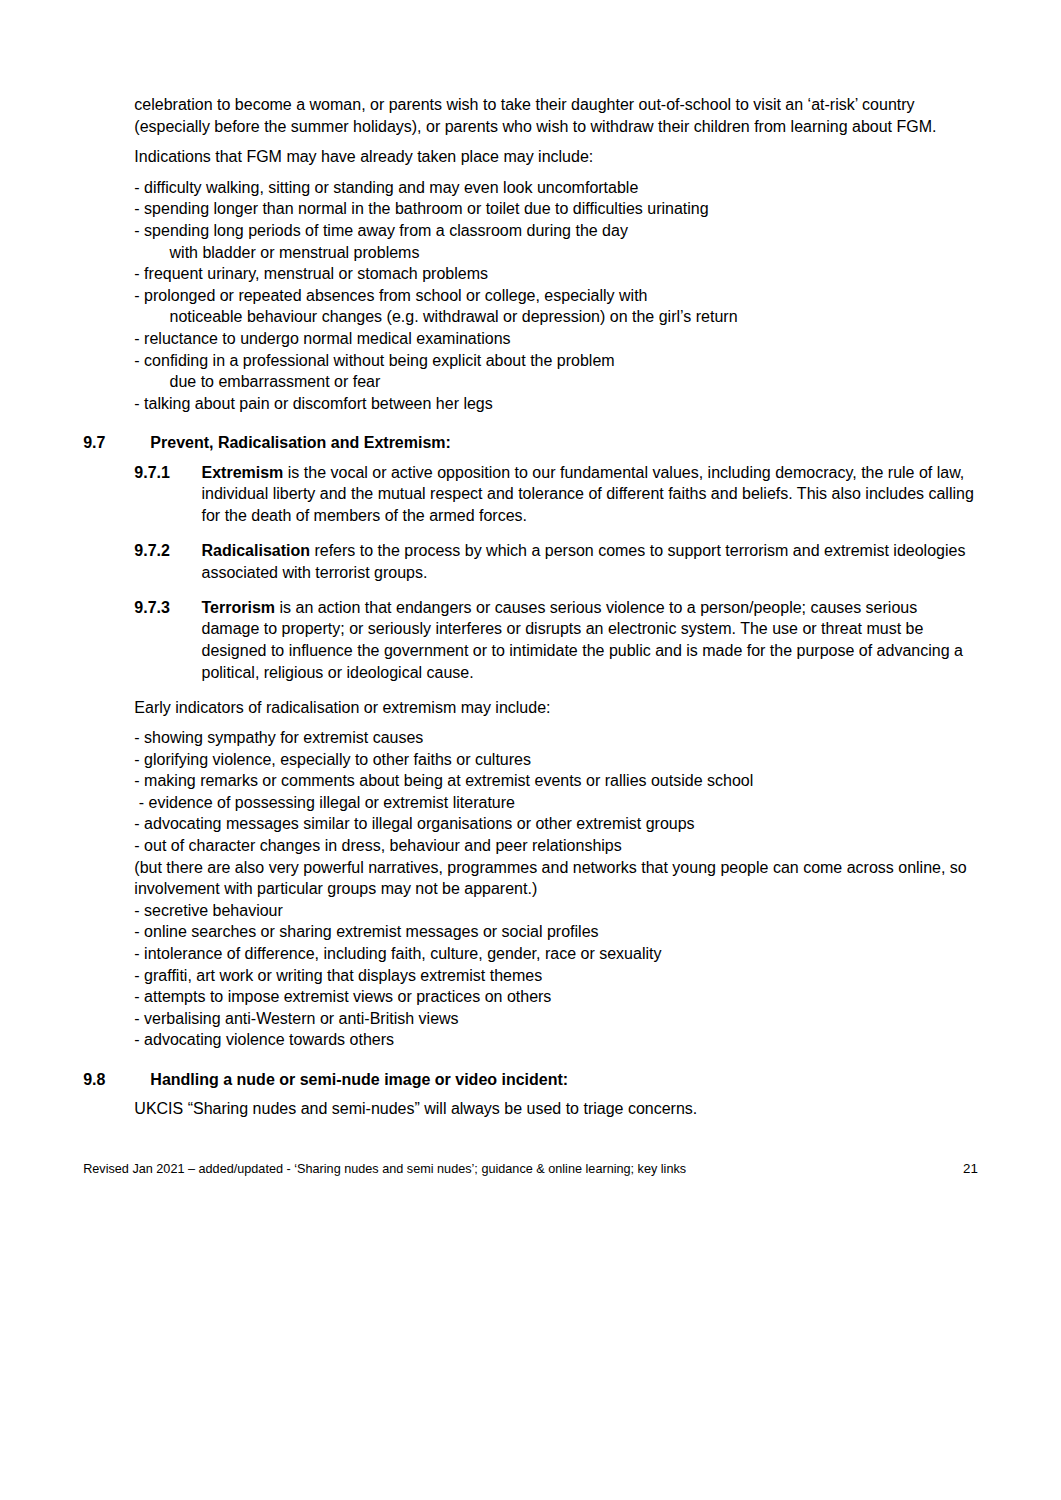celebration to become a woman, or parents wish to take their daughter out-of-school to visit an ‘at-risk’ country (especially before the summer holidays), or parents who wish to withdraw their children from learning about FGM.
Indications that FGM may have already taken place may include:
- difficulty walking, sitting or standing and may even look uncomfortable
- spending longer than normal in the bathroom or toilet due to difficulties urinating
- spending long periods of time away from a classroom during the day
with bladder or menstrual problems
- frequent urinary, menstrual or stomach problems
- prolonged or repeated absences from school or college, especially with
noticeable behaviour changes (e.g. withdrawal or depression) on the girl’s return
- reluctance to undergo normal medical examinations
- confiding in a professional without being explicit about the problem
due to embarrassment or fear
- talking about pain or discomfort between her legs
9.7 Prevent, Radicalisation and Extremism:
9.7.1 Extremism is the vocal or active opposition to our fundamental values, including democracy, the rule of law, individual liberty and the mutual respect and tolerance of different faiths and beliefs. This also includes calling for the death of members of the armed forces.
9.7.2 Radicalisation refers to the process by which a person comes to support terrorism and extremist ideologies associated with terrorist groups.
9.7.3 Terrorism is an action that endangers or causes serious violence to a person/people; causes serious damage to property; or seriously interferes or disrupts an electronic system. The use or threat must be designed to influence the government or to intimidate the public and is made for the purpose of advancing a political, religious or ideological cause.
Early indicators of radicalisation or extremism may include:
- showing sympathy for extremist causes
- glorifying violence, especially to other faiths or cultures
- making remarks or comments about being at extremist events or rallies outside school
- evidence of possessing illegal or extremist literature
- advocating messages similar to illegal organisations or other extremist groups
- out of character changes in dress, behaviour and peer relationships
(but there are also very powerful narratives, programmes and networks that young people can come across online, so involvement with particular groups may not be apparent.)
- secretive behaviour
- online searches or sharing extremist messages or social profiles
- intolerance of difference, including faith, culture, gender, race or sexuality
- graffiti, art work or writing that displays extremist themes
- attempts to impose extremist views or practices on others
- verbalising anti-Western or anti-British views
- advocating violence towards others
9.8 Handling a nude or semi-nude image or video incident:
UKCIS “Sharing nudes and semi-nudes” will always be used to triage concerns.
Revised Jan 2021 – added/updated - ‘Sharing nudes and semi nudes’; guidance & online learning; key links 21